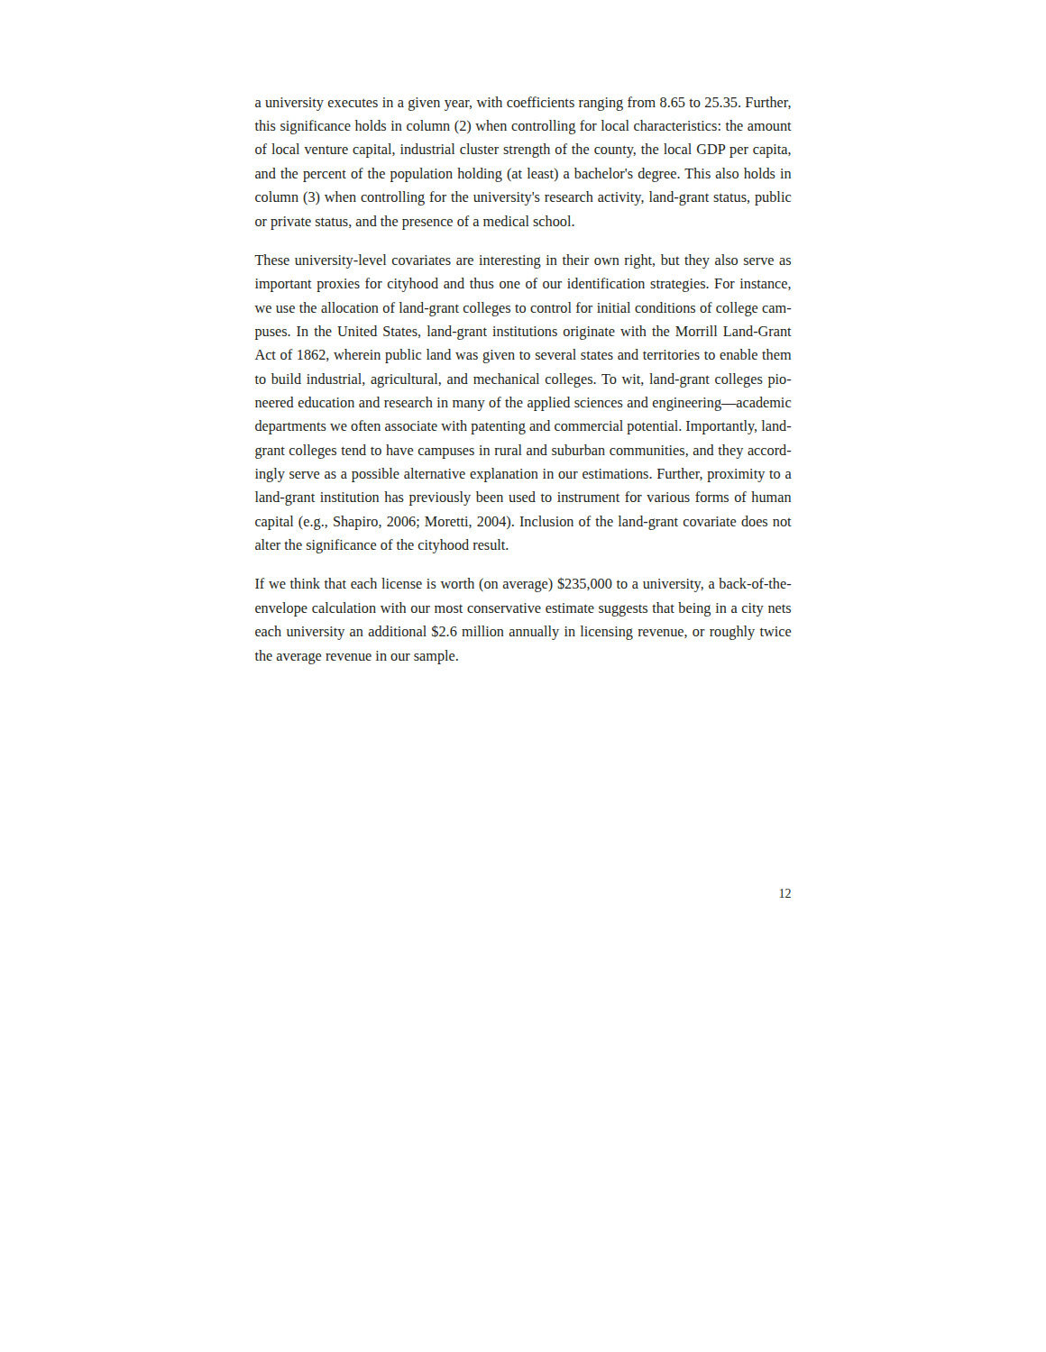a university executes in a given year, with coefficients ranging from 8.65 to 25.35. Further, this significance holds in column (2) when controlling for local characteristics: the amount of local venture capital, industrial cluster strength of the county, the local GDP per capita, and the percent of the population holding (at least) a bachelor's degree. This also holds in column (3) when controlling for the university's research activity, land-grant status, public or private status, and the presence of a medical school.
These university-level covariates are interesting in their own right, but they also serve as important proxies for cityhood and thus one of our identification strategies. For instance, we use the allocation of land-grant colleges to control for initial conditions of college campuses. In the United States, land-grant institutions originate with the Morrill Land-Grant Act of 1862, wherein public land was given to several states and territories to enable them to build industrial, agricultural, and mechanical colleges. To wit, land-grant colleges pioneered education and research in many of the applied sciences and engineering—academic departments we often associate with patenting and commercial potential. Importantly, land-grant colleges tend to have campuses in rural and suburban communities, and they accordingly serve as a possible alternative explanation in our estimations. Further, proximity to a land-grant institution has previously been used to instrument for various forms of human capital (e.g., Shapiro, 2006; Moretti, 2004). Inclusion of the land-grant covariate does not alter the significance of the cityhood result.
If we think that each license is worth (on average) $235,000 to a university, a back-of-the-envelope calculation with our most conservative estimate suggests that being in a city nets each university an additional $2.6 million annually in licensing revenue, or roughly twice the average revenue in our sample.
12